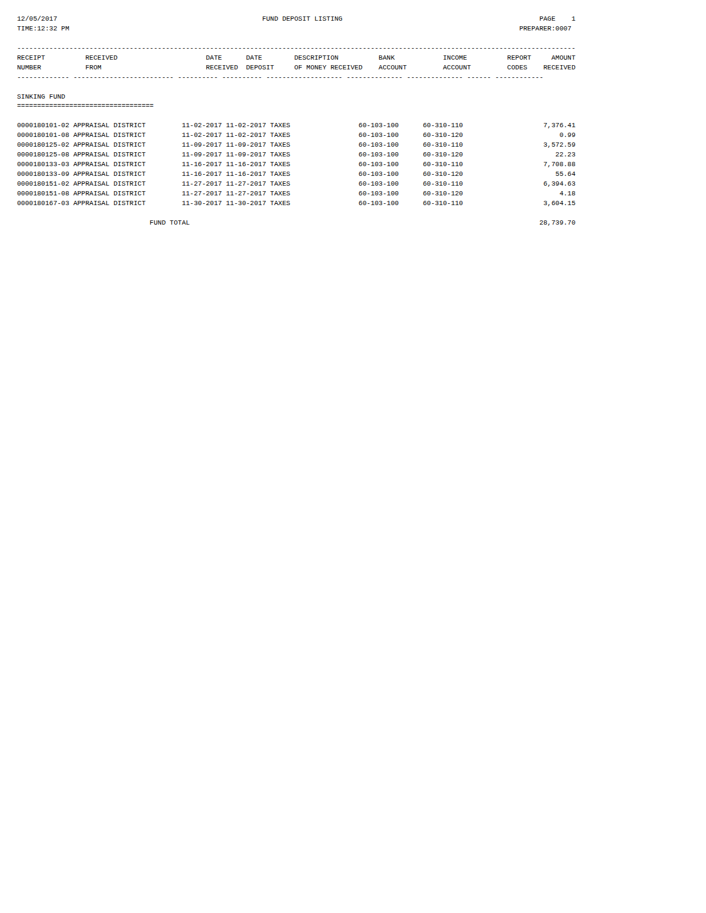12/05/2017                                                   FUND DEPOSIT LISTING                                                 PAGE    1
TIME:12:32 PM                                                                                                                PREPARER:0007

-------------------------------------------------------------------------------------------------------------------------------------------
RECEIPT          RECEIVED                      DATE      DATE        DESCRIPTION          BANK            INCOME          REPORT     AMOUNT
NUMBER           FROM                          RECEIVED  DEPOSIT     OF MONEY RECEIVED    ACCOUNT         ACCOUNT         CODES    RECEIVED
------------- ------------------------- ---------- ---------- ------------------- -------------- -------------- ------ ------------

SINKING FUND
==================================

0000180101-02 APPRAISAL DISTRICT         11-02-2017 11-02-2017 TAXES                 60-103-100      60-310-110                    7,376.41
0000180101-08 APPRAISAL DISTRICT         11-02-2017 11-02-2017 TAXES                 60-103-100      60-310-120                        0.99
0000180125-02 APPRAISAL DISTRICT         11-09-2017 11-09-2017 TAXES                 60-103-100      60-310-110                    3,572.59
0000180125-08 APPRAISAL DISTRICT         11-09-2017 11-09-2017 TAXES                 60-103-100      60-310-120                       22.23
0000180133-03 APPRAISAL DISTRICT         11-16-2017 11-16-2017 TAXES                 60-103-100      60-310-110                    7,708.88
0000180133-09 APPRAISAL DISTRICT         11-16-2017 11-16-2017 TAXES                 60-103-100      60-310-120                       55.64
0000180151-02 APPRAISAL DISTRICT         11-27-2017 11-27-2017 TAXES                 60-103-100      60-310-110                    6,394.63
0000180151-08 APPRAISAL DISTRICT         11-27-2017 11-27-2017 TAXES                 60-103-100      60-310-120                        4.18
0000180167-03 APPRAISAL DISTRICT         11-30-2017 11-30-2017 TAXES                 60-103-100      60-310-110                    3,604.15

                                 FUND TOTAL                                                                                       28,739.70